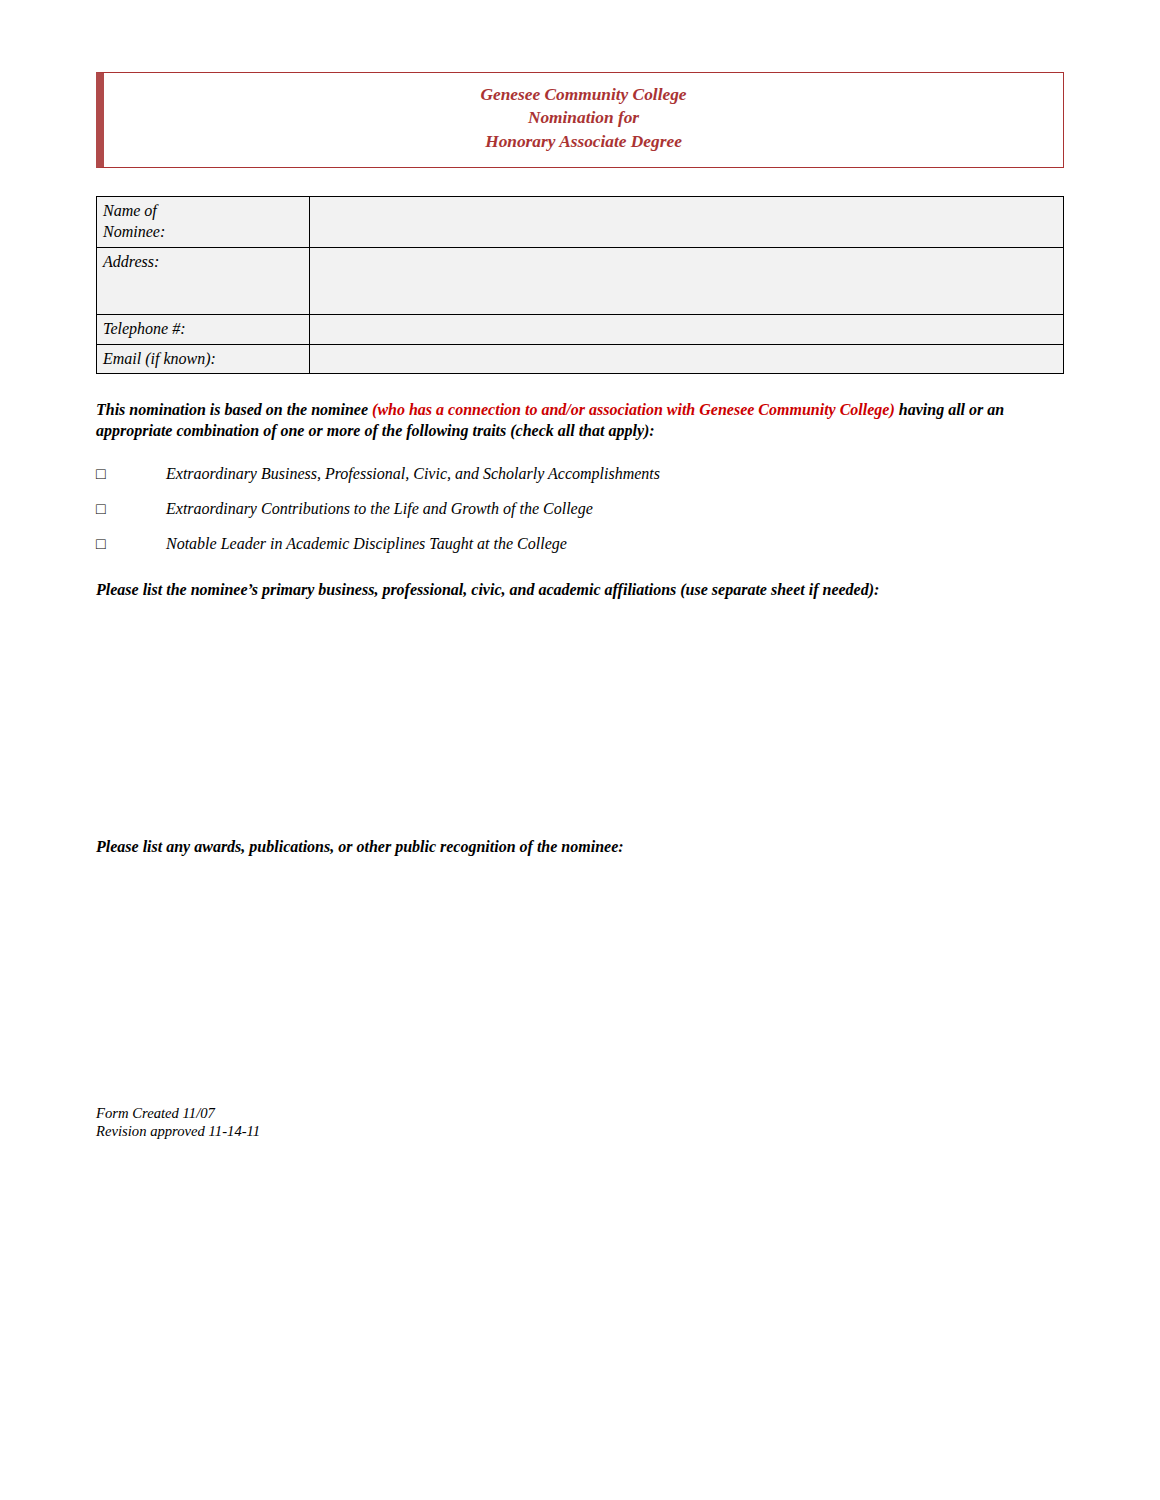Genesee Community College
Nomination for
Honorary Associate Degree
| Name of Nominee: | |
| Address: | |
| Telephone #: | |
| Email (if known): | |
This nomination is based on the nominee (who has a connection to and/or association with Genesee Community College) having all or an appropriate combination of one or more of the following traits (check all that apply):
Extraordinary Business, Professional, Civic, and Scholarly Accomplishments
Extraordinary Contributions to the Life and Growth of the College
Notable Leader in Academic Disciplines Taught at the College
Please list the nominee’s primary business, professional, civic, and academic affiliations (use separate sheet if needed):
Please list any awards, publications, or other public recognition of the nominee:
Form Created 11/07
Revision approved 11-14-11